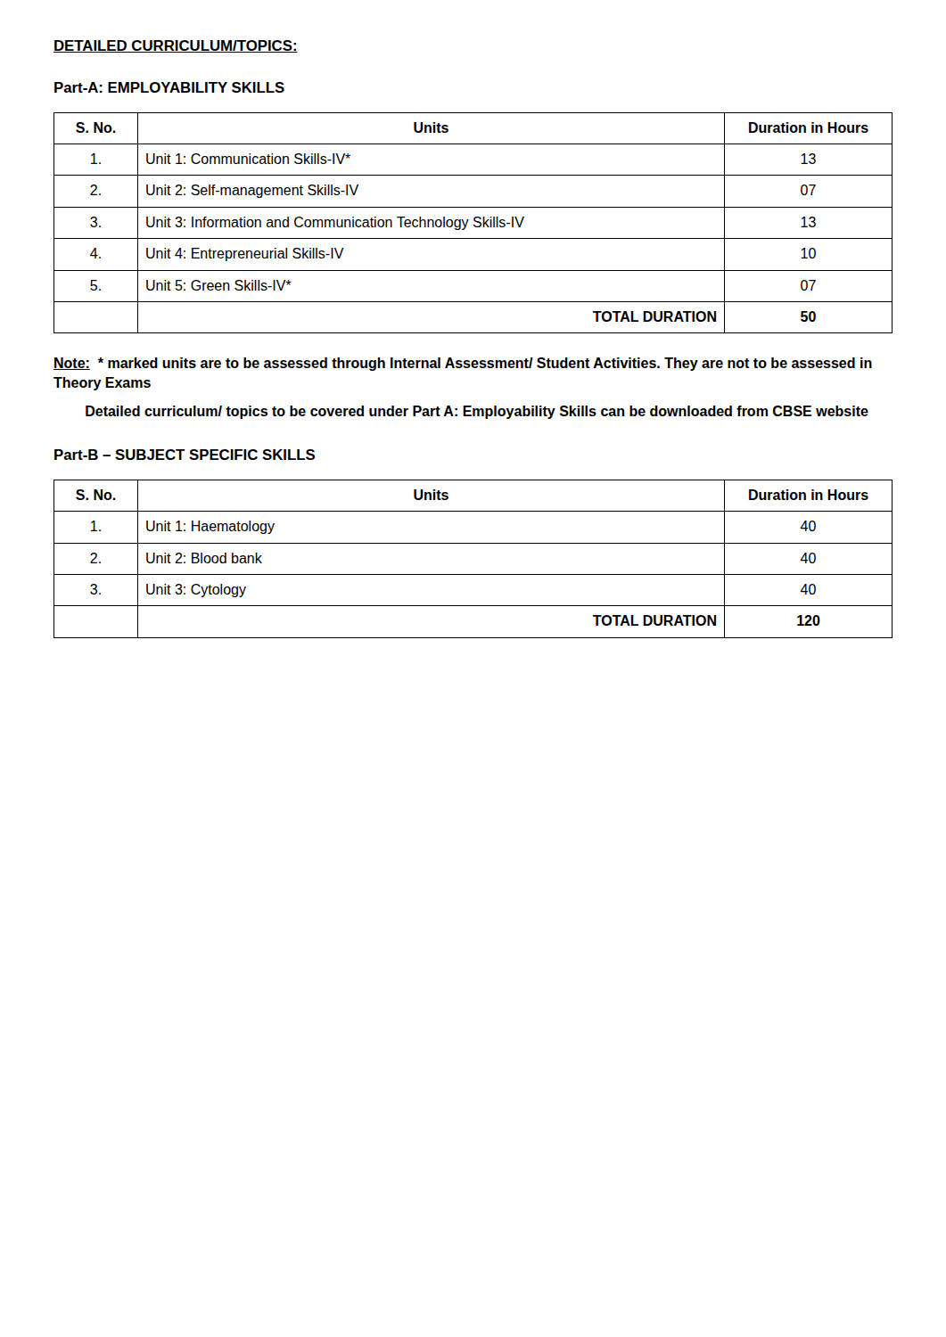DETAILED CURRICULUM/TOPICS:
Part-A: EMPLOYABILITY SKILLS
| S. No. | Units | Duration in Hours |
| --- | --- | --- |
| 1. | Unit 1: Communication Skills-IV* | 13 |
| 2. | Unit 2: Self-management Skills-IV | 07 |
| 3. | Unit 3: Information and Communication Technology Skills-IV | 13 |
| 4. | Unit 4: Entrepreneurial Skills-IV | 10 |
| 5. | Unit 5: Green Skills-IV* | 07 |
| | TOTAL DURATION | 50 |
Note: * marked units are to be assessed through Internal Assessment/ Student Activities. They are not to be assessed in Theory Exams
Detailed curriculum/ topics to be covered under Part A: Employability Skills can be downloaded from CBSE website
Part-B – SUBJECT SPECIFIC SKILLS
| S. No. | Units | Duration in Hours |
| --- | --- | --- |
| 1. | Unit 1: Haematology | 40 |
| 2. | Unit 2: Blood bank | 40 |
| 3. | Unit 3: Cytology | 40 |
| | TOTAL DURATION | 120 |